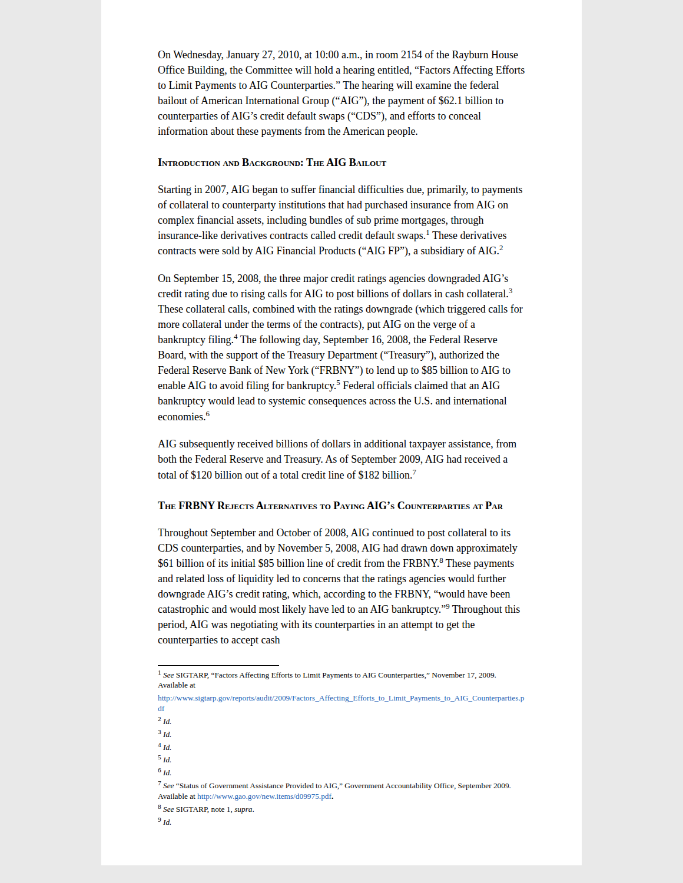On Wednesday, January 27, 2010, at 10:00 a.m., in room 2154 of the Rayburn House Office Building, the Committee will hold a hearing entitled, “Factors Affecting Efforts to Limit Payments to AIG Counterparties.” The hearing will examine the federal bailout of American International Group (“AIG”), the payment of $62.1 billion to counterparties of AIG’s credit default swaps (“CDS”), and efforts to conceal information about these payments from the American people.
Introduction and Background: The AIG Bailout
Starting in 2007, AIG began to suffer financial difficulties due, primarily, to payments of collateral to counterparty institutions that had purchased insurance from AIG on complex financial assets, including bundles of sub prime mortgages, through insurance-like derivatives contracts called credit default swaps.1 These derivatives contracts were sold by AIG Financial Products (“AIG FP”), a subsidiary of AIG.2
On September 15, 2008, the three major credit ratings agencies downgraded AIG’s credit rating due to rising calls for AIG to post billions of dollars in cash collateral.3 These collateral calls, combined with the ratings downgrade (which triggered calls for more collateral under the terms of the contracts), put AIG on the verge of a bankruptcy filing.4 The following day, September 16, 2008, the Federal Reserve Board, with the support of the Treasury Department (“Treasury”), authorized the Federal Reserve Bank of New York (“FRBNY”) to lend up to $85 billion to AIG to enable AIG to avoid filing for bankruptcy.5 Federal officials claimed that an AIG bankruptcy would lead to systemic consequences across the U.S. and international economies.6
AIG subsequently received billions of dollars in additional taxpayer assistance, from both the Federal Reserve and Treasury. As of September 2009, AIG had received a total of $120 billion out of a total credit line of $182 billion.7
The FRBNY Rejects Alternatives to Paying AIG’s Counterparties at Par
Throughout September and October of 2008, AIG continued to post collateral to its CDS counterparties, and by November 5, 2008, AIG had drawn down approximately $61 billion of its initial $85 billion line of credit from the FRBNY.8 These payments and related loss of liquidity led to concerns that the ratings agencies would further downgrade AIG’s credit rating, which, according to the FRBNY, “would have been catastrophic and would most likely have led to an AIG bankruptcy.”9 Throughout this period, AIG was negotiating with its counterparties in an attempt to get the counterparties to accept cash
1 See SIGTARP, “Factors Affecting Efforts to Limit Payments to AIG Counterparties,” November 17, 2009. Available at
http://www.sigtarp.gov/reports/audit/2009/Factors_Affecting_Efforts_to_Limit_Payments_to_AIG_Counterparties.pdf
2 Id.
3 Id.
4 Id.
5 Id.
6 Id.
7 See “Status of Government Assistance Provided to AIG,” Government Accountability Office, September 2009. Available at http://www.gao.gov/new.items/d09975.pdf.
8 See SIGTARP, note 1, supra.
9 Id.